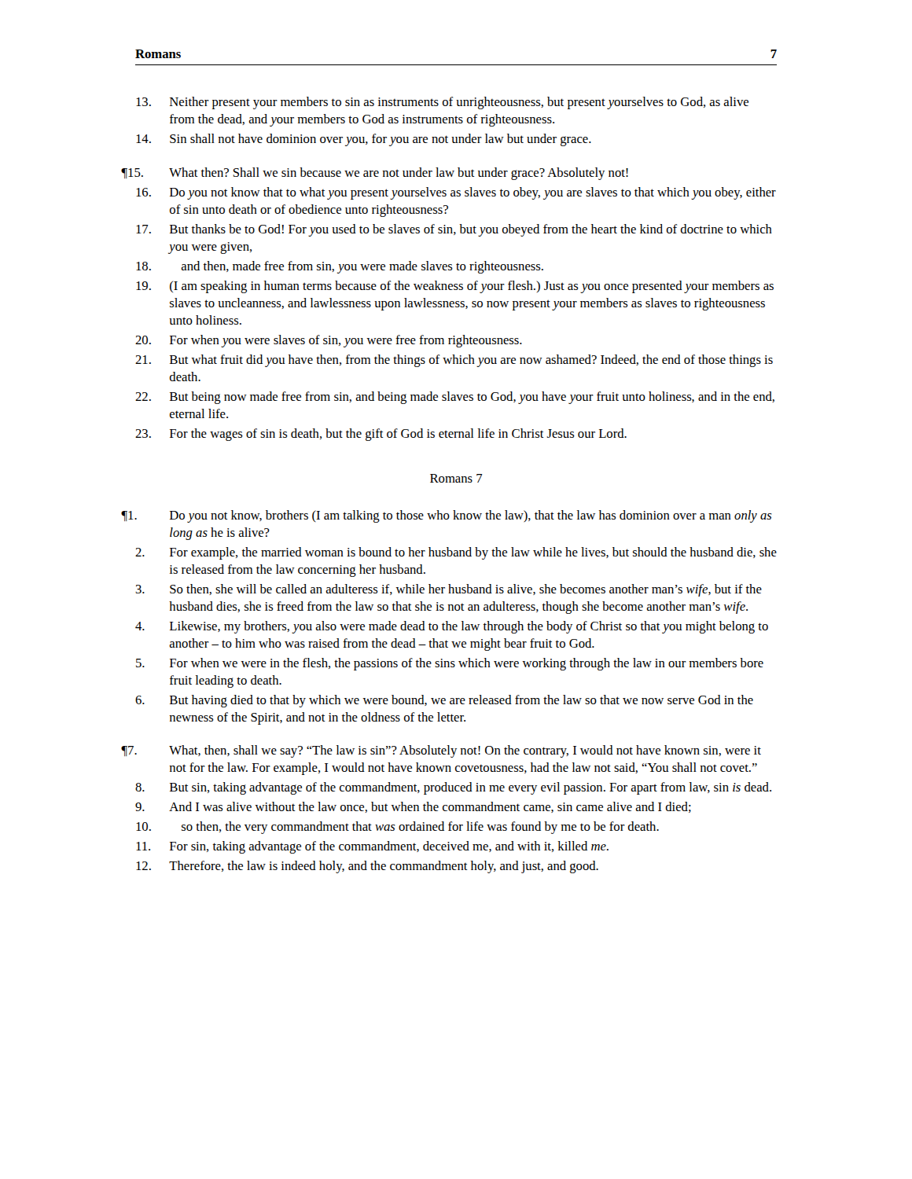Romans 7
13. Neither present your members to sin as instruments of unrighteousness, but present yourselves to God, as alive from the dead, and your members to God as instruments of righteousness.
14. Sin shall not have dominion over you, for you are not under law but under grace.
¶15. What then? Shall we sin because we are not under law but under grace? Absolutely not!
16. Do you not know that to what you present yourselves as slaves to obey, you are slaves to that which you obey, either of sin unto death or of obedience unto righteousness?
17. But thanks be to God! For you used to be slaves of sin, but you obeyed from the heart the kind of doctrine to which you were given,
18. and then, made free from sin, you were made slaves to righteousness.
19.(I am speaking in human terms because of the weakness of your flesh.) Just as you once presented your members as slaves to uncleanness, and lawlessness upon lawlessness, so now present your members as slaves to righteousness unto holiness.
20. For when you were slaves of sin, you were free from righteousness.
21. But what fruit did you have then, from the things of which you are now ashamed? Indeed, the end of those things is death.
22. But being now made free from sin, and being made slaves to God, you have your fruit unto holiness, and in the end, eternal life.
23. For the wages of sin is death, but the gift of God is eternal life in Christ Jesus our Lord.
Romans 7
¶1. Do you not know, brothers (I am talking to those who know the law), that the law has dominion over a man only as long as he is alive?
2. For example, the married woman is bound to her husband by the law while he lives, but should the husband die, she is released from the law concerning her husband.
3. So then, she will be called an adulteress if, while her husband is alive, she becomes another man’s wife, but if the husband dies, she is freed from the law so that she is not an adulteress, though she become another man’s wife.
4. Likewise, my brothers, you also were made dead to the law through the body of Christ so that you might belong to another – to him who was raised from the dead – that we might bear fruit to God.
5. For when we were in the flesh, the passions of the sins which were working through the law in our members bore fruit leading to death.
6. But having died to that by which we were bound, we are released from the law so that we now serve God in the newness of the Spirit, and not in the oldness of the letter.
¶7. What, then, shall we say? “The law is sin”? Absolutely not! On the contrary, I would not have known sin, were it not for the law. For example, I would not have known covetousness, had the law not said, “You shall not covet.”
8. But sin, taking advantage of the commandment, produced in me every evil passion. For apart from law, sin is dead.
9. And I was alive without the law once, but when the commandment came, sin came alive and I died;
10. so then, the very commandment that was ordained for life was found by me to be for death.
11. For sin, taking advantage of the commandment, deceived me, and with it, killed me.
12. Therefore, the law is indeed holy, and the commandment holy, and just, and good.